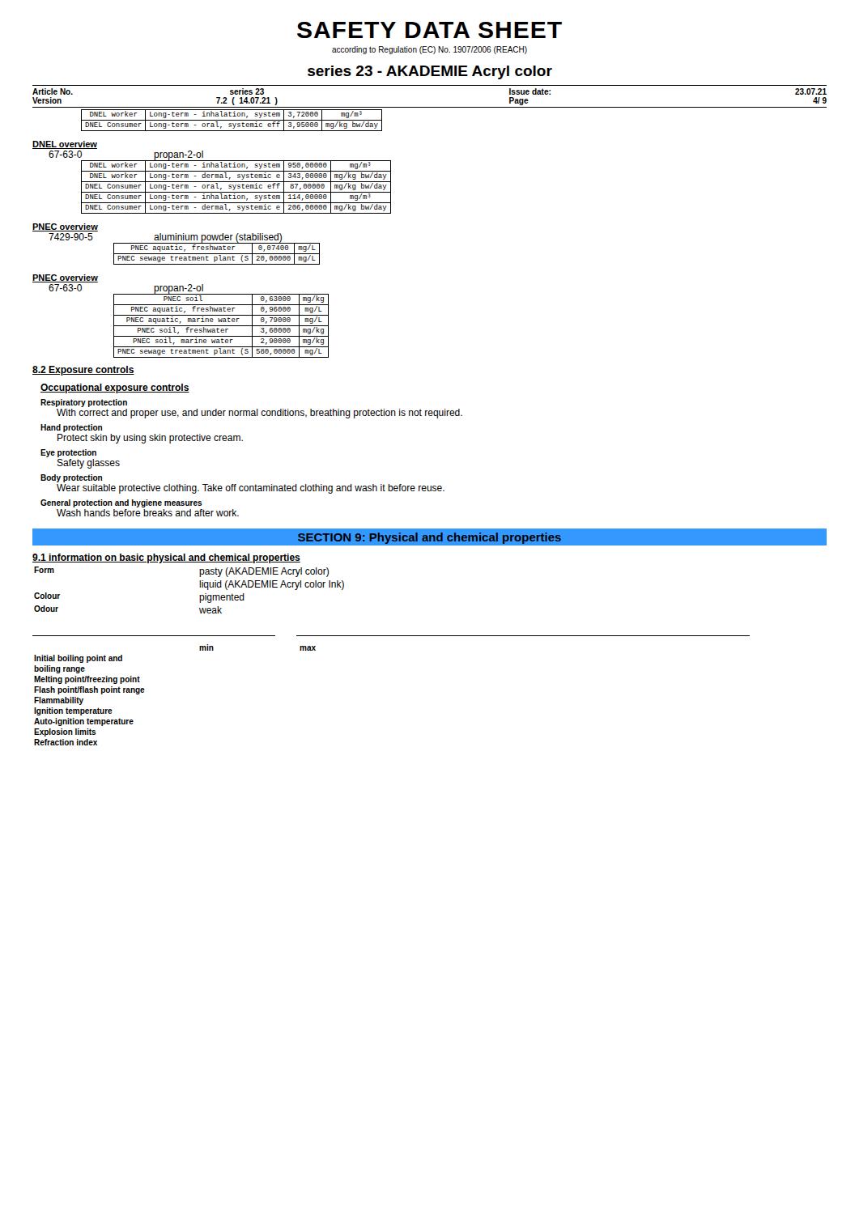SAFETY DATA SHEET
according to Regulation (EC) No. 1907/2006 (REACH)
series 23 - AKADEMIE Acryl color
| Article No. | series 23 | | Issue date: | 23.07.21 |
| Version | 7.2 ( 14.07.21 ) | | Page | 4/ 9 |
| DNEL worker | Long-term - inhalation, system | 3,72000 | mg/m³ |
| DNEL Consumer | Long-term - oral, systemic eff | 3,95000 | mg/kg bw/day |
DNEL overview
67-63-0propan-2-ol
| DNEL worker | Long-term - inhalation, system | 950,00000 | mg/m³ |
| DNEL worker | Long-term - dermal, systemic e | 343,00000 | mg/kg bw/day |
| DNEL Consumer | Long-term - oral, systemic eff | 87,00000 | mg/kg bw/day |
| DNEL Consumer | Long-term - inhalation, system | 114,00000 | mg/m³ |
| DNEL Consumer | Long-term - dermal, systemic e | 206,00000 | mg/kg bw/day |
PNEC overview
7429-90-5aluminium powder (stabilised)
| PNEC aquatic, freshwater | 0,07400 | mg/L |
| PNEC sewage treatment plant (S | 20,00000 | mg/L |
PNEC overview
67-63-0propan-2-ol
| PNEC soil | 0,63000 | mg/kg |
| PNEC aquatic, freshwater | 0,96000 | mg/L |
| PNEC aquatic, marine water | 0,79000 | mg/L |
| PNEC soil, freshwater | 3,60000 | mg/kg |
| PNEC soil, marine water | 2,90000 | mg/kg |
| PNEC sewage treatment plant (S | 580,00000 | mg/L |
8.2 Exposure controls
Occupational exposure controls
Respiratory protection
With correct and proper use, and under normal conditions, breathing protection is not required.
Hand protection
Protect skin by using skin protective cream.
Eye protection
Safety glasses
Body protection
Wear suitable protective clothing. Take off contaminated clothing and wash it before reuse.
General protection and hygiene measures
Wash hands before breaks and after work.
SECTION 9: Physical and chemical properties
9.1 information on basic physical and chemical properties
| Form | pasty (AKADEMIE Acryl color) |
| | liquid (AKADEMIE Acryl color Ink) |
| Colour | pigmented |
| Odour | weak |
| | min | max | |
| Initial boiling point and | | | |
| boiling range | | | |
| Melting point/freezing point | | | |
| Flash point/flash point range | | | |
| Flammability | | | |
| Ignition temperature | | | |
| Auto-ignition temperature | | | |
| Explosion limits | | | |
| Refraction index | | | |